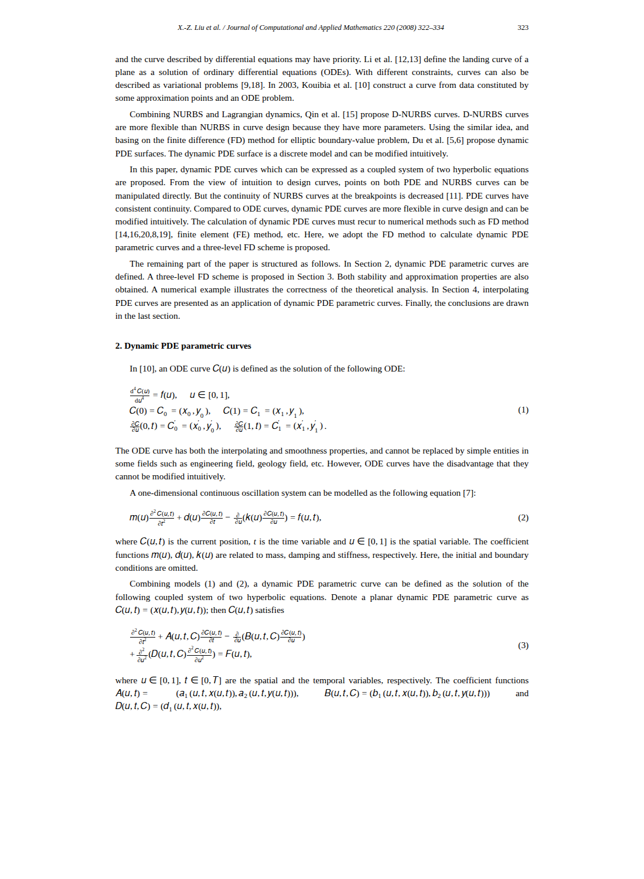X.-Z. Liu et al. / Journal of Computational and Applied Mathematics 220 (2008) 322–334 323
and the curve described by differential equations may have priority. Li et al. [12,13] define the landing curve of a plane as a solution of ordinary differential equations (ODEs). With different constraints, curves can also be described as variational problems [9,18]. In 2003, Kouibia et al. [10] construct a curve from data constituted by some approximation points and an ODE problem.
Combining NURBS and Lagrangian dynamics, Qin et al. [15] propose D-NURBS curves. D-NURBS curves are more flexible than NURBS in curve design because they have more parameters. Using the similar idea, and basing on the finite difference (FD) method for elliptic boundary-value problem, Du et al. [5,6] propose dynamic PDE surfaces. The dynamic PDE surface is a discrete model and can be modified intuitively.
In this paper, dynamic PDE curves which can be expressed as a coupled system of two hyperbolic equations are proposed. From the view of intuition to design curves, points on both PDE and NURBS curves can be manipulated directly. But the continuity of NURBS curves at the breakpoints is decreased [11]. PDE curves have consistent continuity. Compared to ODE curves, dynamic PDE curves are more flexible in curve design and can be modified intuitively. The calculation of dynamic PDE curves must recur to numerical methods such as FD method [14,16,20,8,19], finite element (FE) method, etc. Here, we adopt the FD method to calculate dynamic PDE parametric curves and a three-level FD scheme is proposed.
The remaining part of the paper is structured as follows. In Section 2, dynamic PDE parametric curves are defined. A three-level FD scheme is proposed in Section 3. Both stability and approximation properties are also obtained. A numerical example illustrates the correctness of the theoretical analysis. In Section 4, interpolating PDE curves are presented as an application of dynamic PDE parametric curves. Finally, the conclusions are drawn in the last section.
2. Dynamic PDE parametric curves
In [10], an ODE curve C(u) is defined as the solution of the following ODE:
d4C(u) du4 = f(u) , u∈[0,1], C(0)=C0=(x0,y0) , C(1)=C1=(x1,y1), ∂C∂u (0,t)=C0′=(x0′,y0′) , ∂C∂u (1,t)=C1′=(x1′,y1′).
(1)
The ODE curve has both the interpolating and smoothness properties, and cannot be replaced by simple entities in some fields such as engineering field, geology field, etc. However, ODE curves have the disadvantage that they cannot be modified intuitively.
A one-dimensional continuous oscillation system can be modelled as the following equation [7]:
m(u) ∂2C(u,t) ∂t2 + d(u) ∂C(u,t) ∂t − ∂∂u ( k(u) ∂C(u,t) ∂u ) = f(u,t),
(2)
where C(u,t) is the current position, t is the time variable and u∈[0,1] is the spatial variable. The coefficient functions m(u), d(u), k(u) are related to mass, damping and stiffness, respectively. Here, the initial and boundary conditions are omitted.
Combining models (1) and (2), a dynamic PDE parametric curve can be defined as the solution of the following coupled system of two hyperbolic equations. Denote a planar dynamic PDE parametric curve as C(u,t)=(x(u,t),y(u,t)); then C(u,t) satisfies
∂2C(u,t) ∂t2 + A(u,t,C) ∂C(u,t) ∂t − ∂∂u ( B(u,t,C) ∂C(u,t) ∂u ) + ∂2 ∂u2 ( D(u,t,C) ∂2C(u,t) ∂u2 ) = F(u,t),
(3)
where u∈[0,1], t∈[0,T] are the spatial and the temporal variables, respectively. The coefficient functions A(u,t)= (a1(u,t,x(u,t)),a2(u,t,y(u,t))), B(u,t,C)=(b1(u,t,x(u,t)),b2(u,t,y(u,t))) and D(u,t,C)=(d1(u,t,x(u,t)),